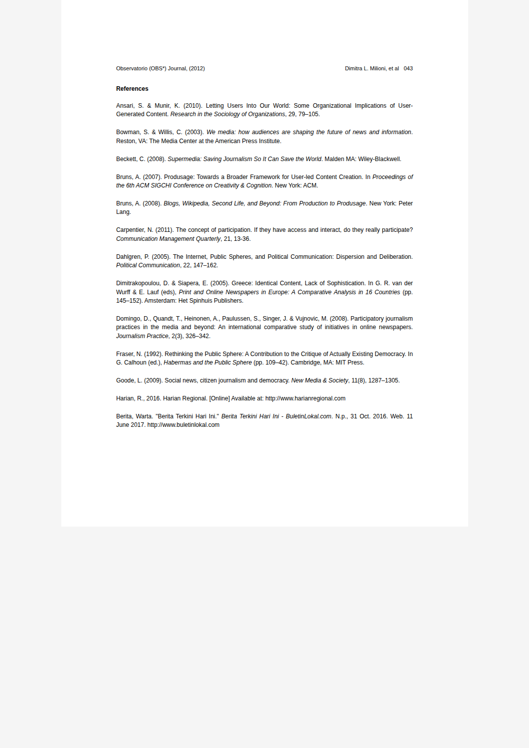Observatorio (OBS*) Journal, (2012) Dimitra L. Milioni, et al 043
References
Ansari, S. & Munir, K. (2010). Letting Users Into Our World: Some Organizational Implications of User-Generated Content. Research in the Sociology of Organizations, 29, 79–105.
Bowman, S. & Willis, C. (2003). We media: how audiences are shaping the future of news and information. Reston, VA: The Media Center at the American Press Institute.
Beckett, C. (2008). Supermedia: Saving Journalism So It Can Save the World. Malden MA: Wiley-Blackwell.
Bruns, A. (2007). Produsage: Towards a Broader Framework for User-led Content Creation. In Proceedings of the 6th ACM SIGCHI Conference on Creativity & Cognition. New York: ACM.
Bruns, A. (2008). Blogs, Wikipedia, Second Life, and Beyond: From Production to Produsage. New York: Peter Lang.
Carpentier, N. (2011). The concept of participation. If they have access and interact, do they really participate? Communication Management Quarterly, 21, 13-36.
Dahlgren, P. (2005). The Internet, Public Spheres, and Political Communication: Dispersion and Deliberation. Political Communication, 22, 147–162.
Dimitrakopoulou, D. & Siapera, E. (2005). Greece: Identical Content, Lack of Sophistication. In G. R. van der Wurff & E. Lauf (eds), Print and Online Newspapers in Europe: A Comparative Analysis in 16 Countries (pp. 145–152). Amsterdam: Het Spinhuis Publishers.
Domingo, D., Quandt, T., Heinonen, A., Paulussen, S., Singer, J. & Vujnovic, M. (2008). Participatory journalism practices in the media and beyond: An international comparative study of initiatives in online newspapers. Journalism Practice, 2(3), 326–342.
Fraser, N. (1992). Rethinking the Public Sphere: A Contribution to the Critique of Actually Existing Democracy. In G. Calhoun (ed.), Habermas and the Public Sphere (pp. 109–42). Cambridge, MA: MIT Press.
Goode, L. (2009). Social news, citizen journalism and democracy. New Media & Society, 11(8), 1287–1305.
Harian, R., 2016. Harian Regional. [Online] Available at: http://www.harianregional.com
Berita, Warta. "Berita Terkini Hari Ini." Berita Terkini Hari Ini - BuletinLokal.com. N.p., 31 Oct. 2016. Web. 11 June 2017. http://www.buletinlokal.com